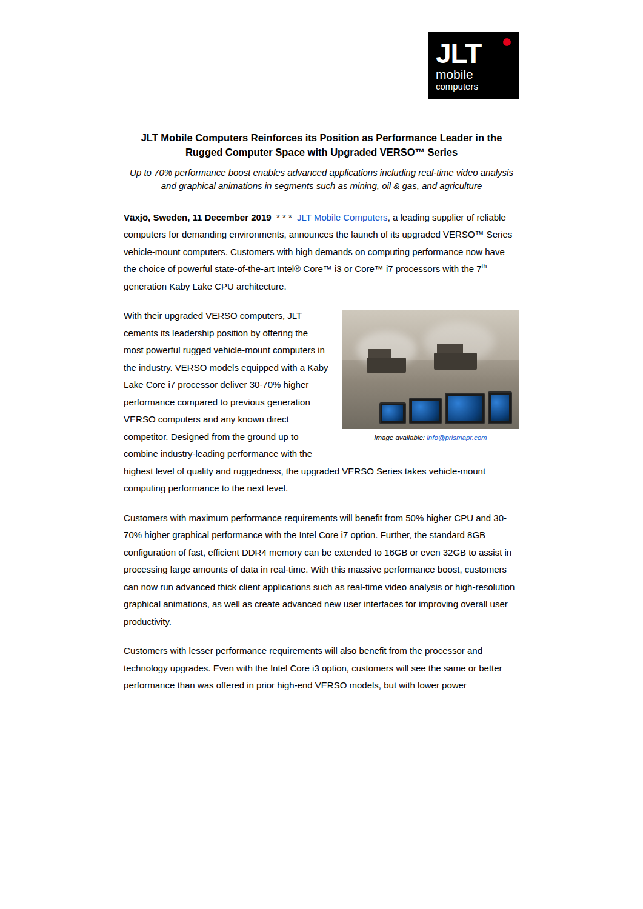JLT
mobile
computers
JLT Mobile Computers Reinforces its Position as Performance Leader in the Rugged Computer Space with Upgraded VERSO™ Series
Up to 70% performance boost enables advanced applications including real-time video analysis and graphical animations in segments such as mining, oil & gas, and agriculture
Växjö, Sweden, 11 December 2019 * * * JLT Mobile Computers, a leading supplier of reliable computers for demanding environments, announces the launch of its upgraded VERSO™ Series vehicle-mount computers. Customers with high demands on computing performance now have the choice of powerful state-of-the-art Intel® Core™ i3 or Core™ i7 processors with the 7th generation Kaby Lake CPU architecture.
Image available: info@prismapr.com
With their upgraded VERSO computers, JLT cements its leadership position by offering the most powerful rugged vehicle-mount computers in the industry. VERSO models equipped with a Kaby Lake Core i7 processor deliver 30-70% higher performance compared to previous generation VERSO computers and any known direct competitor. Designed from the ground up to combine industry-leading performance with the highest level of quality and ruggedness, the upgraded VERSO Series takes vehicle-mount computing performance to the next level.
Customers with maximum performance requirements will benefit from 50% higher CPU and 30-70% higher graphical performance with the Intel Core i7 option. Further, the standard 8GB configuration of fast, efficient DDR4 memory can be extended to 16GB or even 32GB to assist in processing large amounts of data in real-time. With this massive performance boost, customers can now run advanced thick client applications such as real-time video analysis or high-resolution graphical animations, as well as create advanced new user interfaces for improving overall user productivity.
Customers with lesser performance requirements will also benefit from the processor and technology upgrades. Even with the Intel Core i3 option, customers will see the same or better performance than was offered in prior high-end VERSO models, but with lower power